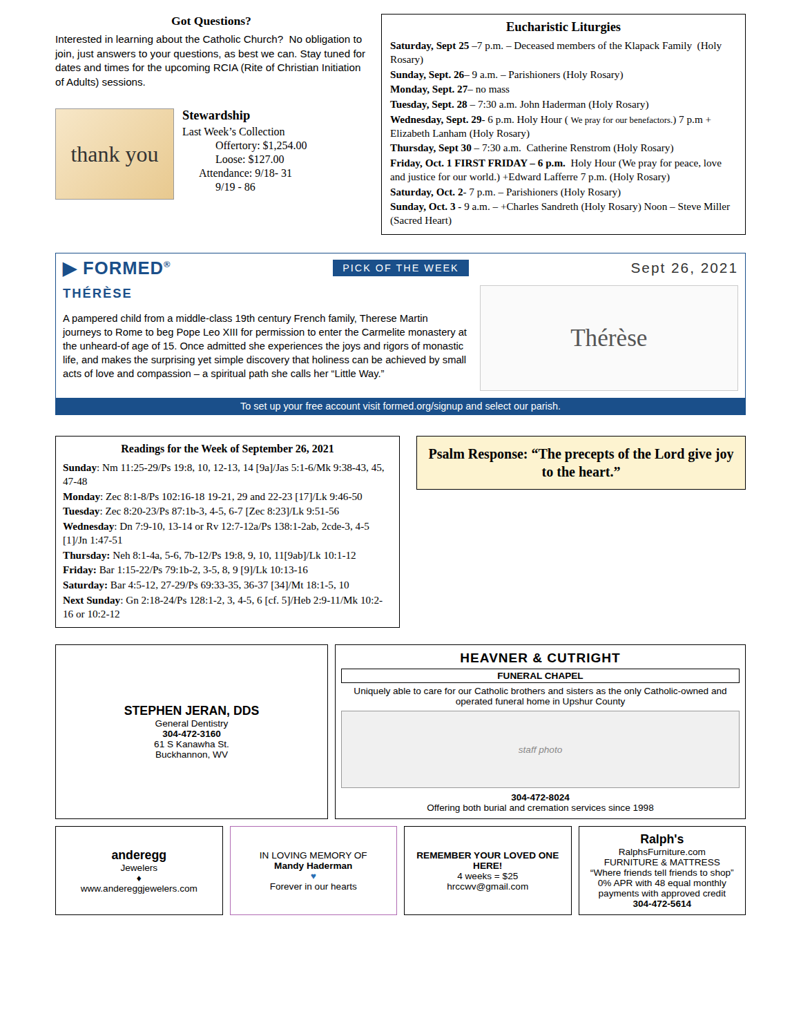Got Questions?
Interested in learning about the Catholic Church? No obligation to join, just answers to your questions, as best we can. Stay tuned for dates and times for the upcoming RCIA (Rite of Christian Initiation of Adults) sessions.
thank you
Stewardship
Last Week’s Collection
Offertory: $1,254.00
Loose: $127.00
Attendance: 9/18- 31
9/19 - 86
Eucharistic Liturgies
Saturday, Sept 25 –7 p.m. – Deceased members of the Klapack Family (Holy Rosary)
Sunday, Sept. 26– 9 a.m. – Parishioners (Holy Rosary)
Monday, Sept. 27– no mass
Tuesday, Sept. 28 – 7:30 a.m. John Haderman (Holy Rosary)
Wednesday, Sept. 29- 6 p.m. Holy Hour ( We pray for our benefactors.) 7 p.m + Elizabeth Lanham (Holy Rosary)
Thursday, Sept 30 – 7:30 a.m. Catherine Renstrom (Holy Rosary)
Friday, Oct. 1 FIRST FRIDAY – 6 p.m. Holy Hour (We pray for peace, love and justice for our world.) +Edward Lafferre 7 p.m. (Holy Rosary)
Saturday, Oct. 2- 7 p.m. – Parishioners (Holy Rosary)
Sunday, Oct. 3 - 9 a.m. – +Charles Sandreth (Holy Rosary) Noon – Steve Miller (Sacred Heart)
▶ FORMED®
PICK OF THE WEEK
Sept 26, 2021
THÉRÈSE
A pampered child from a middle-class 19th century French family, Therese Martin journeys to Rome to beg Pope Leo XIII for permission to enter the Carmelite monastery at the unheard-of age of 15. Once admitted she experiences the joys and rigors of monastic life, and makes the surprising yet simple discovery that holiness can be achieved by small acts of love and compassion – a spiritual path she calls her “Little Way.”
Thérèse
To set up your free account visit formed.org/signup and select our parish.
Readings for the Week of September 26, 2021
Sunday: Nm 11:25-29/Ps 19:8, 10, 12-13, 14 [9a]/Jas 5:1-6/Mk 9:38-43, 45, 47-48
Monday: Zec 8:1-8/Ps 102:16-18 19-21, 29 and 22-23 [17]/Lk 9:46-50
Tuesday: Zec 8:20-23/Ps 87:1b-3, 4-5, 6-7 [Zec 8:23]/Lk 9:51-56
Wednesday: Dn 7:9-10, 13-14 or Rv 12:7-12a/Ps 138:1-2ab, 2cde-3, 4-5 [1]/Jn 1:47-51
Thursday: Neh 8:1-4a, 5-6, 7b-12/Ps 19:8, 9, 10, 11[9ab]/Lk 10:1-12
Friday: Bar 1:15-22/Ps 79:1b-2, 3-5, 8, 9 [9]/Lk 10:13-16
Saturday: Bar 4:5-12, 27-29/Ps 69:33-35, 36-37 [34]/Mt 18:1-5, 10
Next Sunday: Gn 2:18-24/Ps 128:1-2, 3, 4-5, 6 [cf. 5]/Heb 2:9-11/Mk 10:2-16 or 10:2-12
Psalm Response: “The precepts of the Lord give joy to the heart.”
STEPHEN JERAN, DDS General Dentistry 304-472-3160 61 S Kanawha St.
Buckhannon, WV
HEAVNER & CUTRIGHT
FUNERAL CHAPEL
Uniquely able to care for our Catholic brothers and sisters as the only Catholic-owned and operated funeral home in Upshur County
staff photo
304-472-8024
Offering both burial and cremation services since 1998
anderegg Jewelers ♦ www.andereggjewelers.com
IN LOVING MEMORY OF Mandy Haderman ♥ Forever in our hearts
REMEMBER YOUR LOVED ONE HERE! 4 weeks = $25 hrccwv@gmail.com
Ralph's RalphsFurniture.com FURNITURE & MATTRESS “Where friends tell friends to shop” 0% APR with 48 equal monthly payments with approved credit 304-472-5614